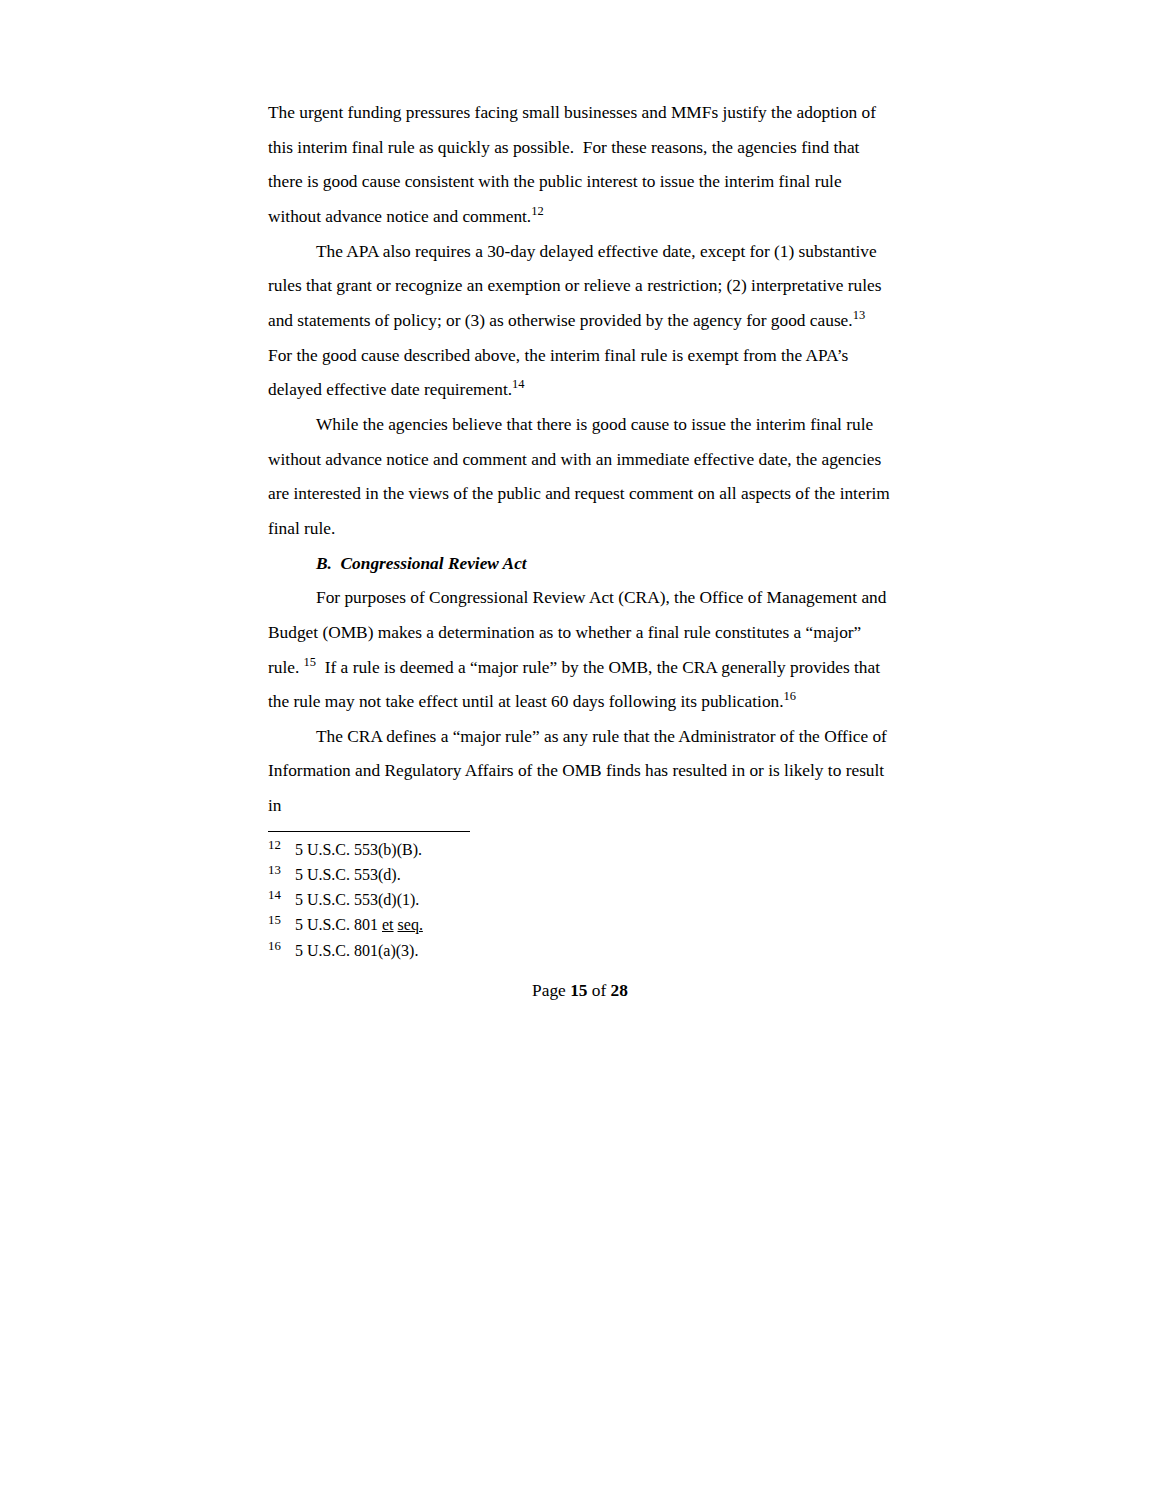The urgent funding pressures facing small businesses and MMFs justify the adoption of this interim final rule as quickly as possible. For these reasons, the agencies find that there is good cause consistent with the public interest to issue the interim final rule without advance notice and comment.12
The APA also requires a 30-day delayed effective date, except for (1) substantive rules that grant or recognize an exemption or relieve a restriction; (2) interpretative rules and statements of policy; or (3) as otherwise provided by the agency for good cause.13 For the good cause described above, the interim final rule is exempt from the APA’s delayed effective date requirement.14
While the agencies believe that there is good cause to issue the interim final rule without advance notice and comment and with an immediate effective date, the agencies are interested in the views of the public and request comment on all aspects of the interim final rule.
B. Congressional Review Act
For purposes of Congressional Review Act (CRA), the Office of Management and Budget (OMB) makes a determination as to whether a final rule constitutes a “major” rule. 15 If a rule is deemed a “major rule” by the OMB, the CRA generally provides that the rule may not take effect until at least 60 days following its publication.16
The CRA defines a “major rule” as any rule that the Administrator of the Office of Information and Regulatory Affairs of the OMB finds has resulted in or is likely to result in
125 U.S.C. 553(b)(B).
135 U.S.C. 553(d).
145 U.S.C. 553(d)(1).
155 U.S.C. 801 et seq.
165 U.S.C. 801(a)(3).
Page 15 of 28